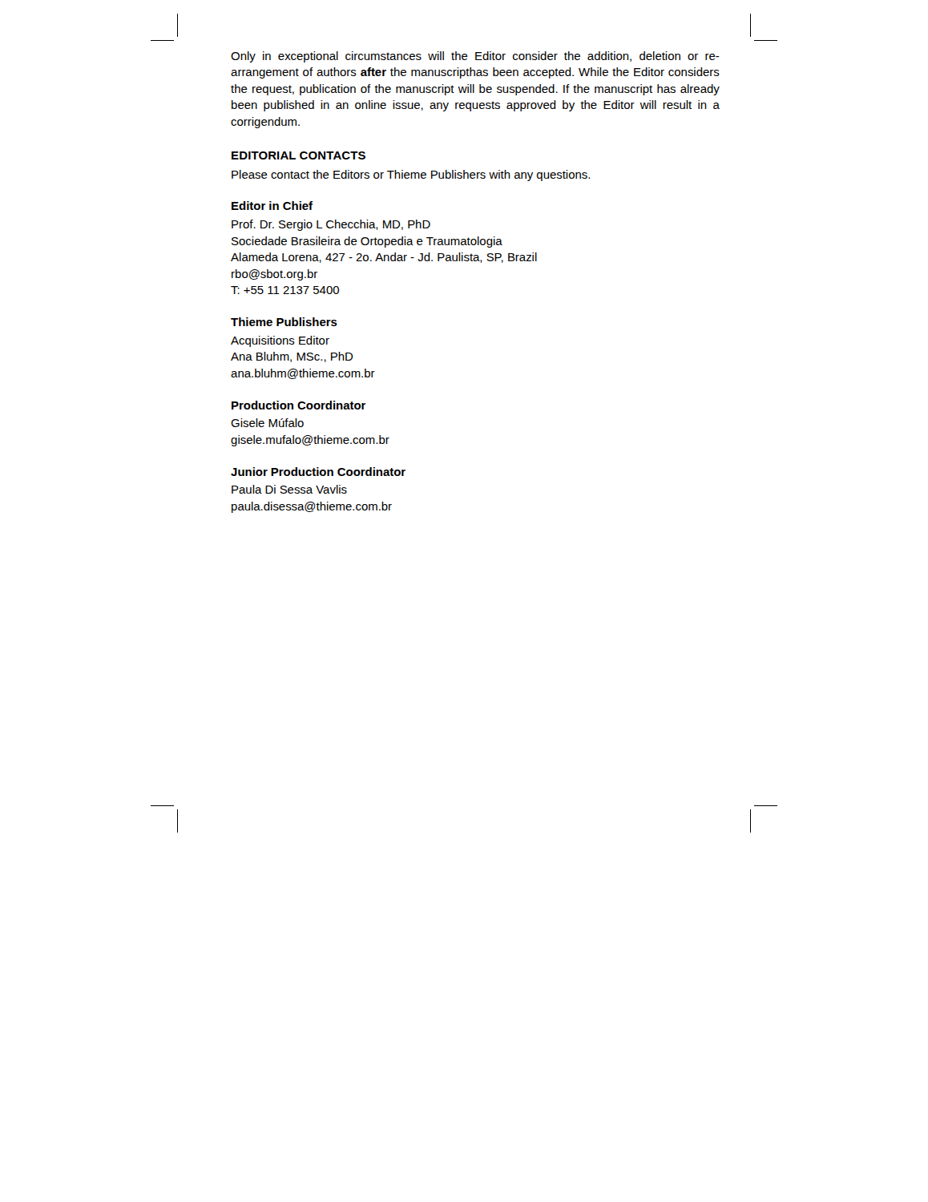Only in exceptional circumstances will the Editor consider the addition, deletion or rearrangement of authors after the manuscripthas been accepted. While the Editor considers the request, publication of the manuscript will be suspended. If the manuscript has already been published in an online issue, any requests approved by the Editor will result in a corrigendum.
EDITORIAL CONTACTS
Please contact the Editors or Thieme Publishers with any questions.
Editor in Chief
Prof. Dr. Sergio L Checchia, MD, PhD
Sociedade Brasileira de Ortopedia e Traumatologia
Alameda Lorena, 427 - 2o. Andar - Jd. Paulista, SP, Brazil
rbo@sbot.org.br
T: +55 11 2137 5400
Thieme Publishers
Acquisitions Editor
Ana Bluhm, MSc., PhD
ana.bluhm@thieme.com.br
Production Coordinator
Gisele Múfalo
gisele.mufalo@thieme.com.br
Junior Production Coordinator
Paula Di Sessa Vavlis
paula.disessa@thieme.com.br